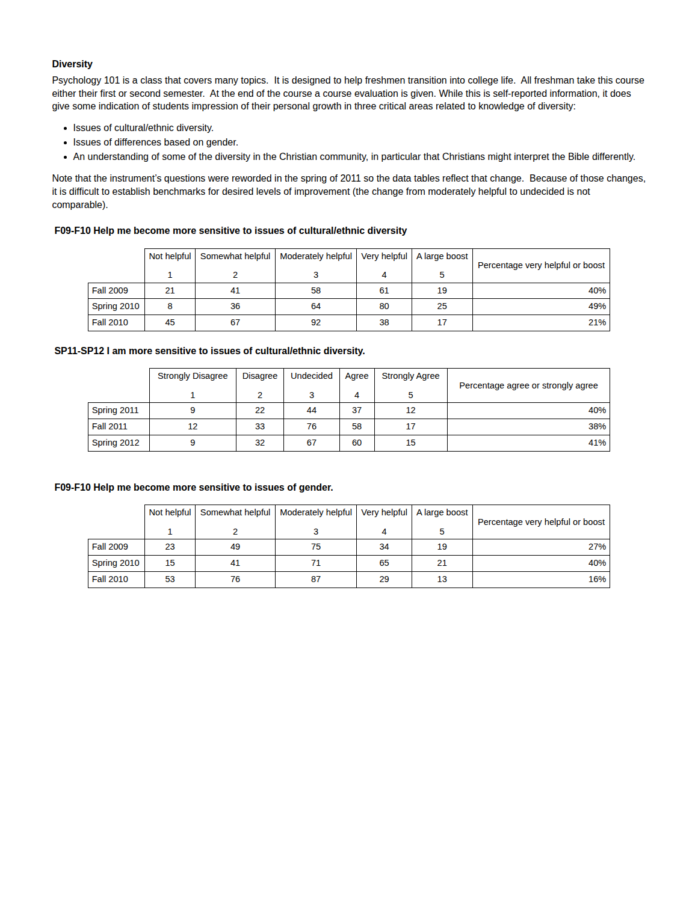Diversity
Psychology 101 is a class that covers many topics. It is designed to help freshmen transition into college life. All freshman take this course either their first or second semester. At the end of the course a course evaluation is given. While this is self-reported information, it does give some indication of students impression of their personal growth in three critical areas related to knowledge of diversity:
Issues of cultural/ethnic diversity.
Issues of differences based on gender.
An understanding of some of the diversity in the Christian community, in particular that Christians might interpret the Bible differently.
Note that the instrument’s questions were reworded in the spring of 2011 so the data tables reflect that change. Because of those changes, it is difficult to establish benchmarks for desired levels of improvement (the change from moderately helpful to undecided is not comparable).
F09-F10 Help me become more sensitive to issues of cultural/ethnic diversity
| | Not helpful 1 | Somewhat helpful 2 | Moderately helpful 3 | Very helpful 4 | A large boost 5 | Percentage very helpful or boost |
| --- | --- | --- | --- | --- | --- | --- |
| Fall 2009 | 21 | 41 | 58 | 61 | 19 | 40% |
| Spring 2010 | 8 | 36 | 64 | 80 | 25 | 49% |
| Fall 2010 | 45 | 67 | 92 | 38 | 17 | 21% |
SP11-SP12 I am more sensitive to issues of cultural/ethnic diversity.
| | Strongly Disagree 1 | Disagree 2 | Undecided 3 | Agree 4 | Strongly Agree 5 | Percentage agree or strongly agree |
| --- | --- | --- | --- | --- | --- | --- |
| Spring 2011 | 9 | 22 | 44 | 37 | 12 | 40% |
| Fall 2011 | 12 | 33 | 76 | 58 | 17 | 38% |
| Spring 2012 | 9 | 32 | 67 | 60 | 15 | 41% |
F09-F10 Help me become more sensitive to issues of gender.
| | Not helpful 1 | Somewhat helpful 2 | Moderately helpful 3 | Very helpful 4 | A large boost 5 | Percentage very helpful or boost |
| --- | --- | --- | --- | --- | --- | --- |
| Fall 2009 | 23 | 49 | 75 | 34 | 19 | 27% |
| Spring 2010 | 15 | 41 | 71 | 65 | 21 | 40% |
| Fall 2010 | 53 | 76 | 87 | 29 | 13 | 16% |